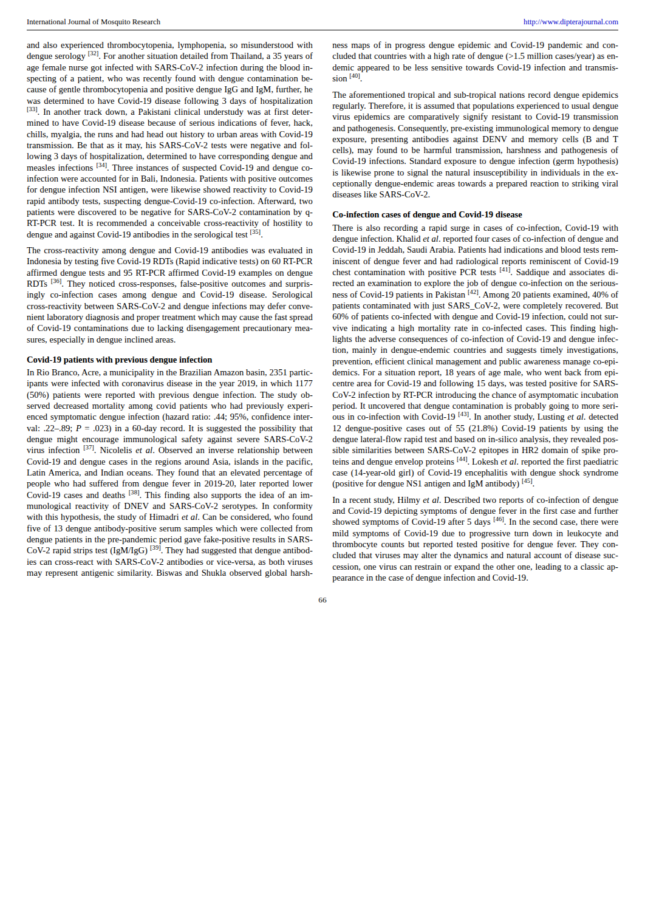International Journal of Mosquito Research http://www.dipterajournal.com
and also experienced thrombocytopenia, lymphopenia, so misunderstood with dengue serology [32]. For another situation detailed from Thailand, a 35 years of age female nurse got infected with SARS-CoV-2 infection during the blood inspecting of a patient, who was recently found with dengue contamination because of gentle thrombocytopenia and positive dengue IgG and IgM, further, he was determined to have Covid-19 disease following 3 days of hospitalization [33]. In another track down, a Pakistani clinical understudy was at first determined to have Covid-19 disease because of serious indications of fever, hack, chills, myalgia, the runs and had head out history to urban areas with Covid-19 transmission. Be that as it may, his SARS-CoV-2 tests were negative and following 3 days of hospitalization, determined to have corresponding dengue and measles infections [34]. Three instances of suspected Covid-19 and dengue co-infection were accounted for in Bali, Indonesia. Patients with positive outcomes for dengue infection NSI antigen, were likewise showed reactivity to Covid-19 rapid antibody tests, suspecting dengue-Covid-19 co-infection. Afterward, two patients were discovered to be negative for SARS-CoV-2 contamination by q-RT-PCR test. It is recommended a conceivable cross-reactivity of hostility to dengue and against Covid-19 antibodies in the serological test [35].
The cross-reactivity among dengue and Covid-19 antibodies was evaluated in Indonesia by testing five Covid-19 RDTs (Rapid indicative tests) on 60 RT-PCR affirmed dengue tests and 95 RT-PCR affirmed Covid-19 examples on dengue RDTs [36]. They noticed cross-responses, false-positive outcomes and surprisingly co-infection cases among dengue and Covid-19 disease. Serological cross-reactivity between SARS-CoV-2 and dengue infections may defer convenient laboratory diagnosis and proper treatment which may cause the fast spread of Covid-19 contaminations due to lacking disengagement precautionary measures, especially in dengue inclined areas.
Covid-19 patients with previous dengue infection
In Rio Branco, Acre, a municipality in the Brazilian Amazon basin, 2351 participants were infected with coronavirus disease in the year 2019, in which 1177 (50%) patients were reported with previous dengue infection. The study observed decreased mortality among covid patients who had previously experienced symptomatic dengue infection (hazard ratio: .44; 95%, confidence interval: .22–.89; P = .023) in a 60-day record. It is suggested the possibility that dengue might encourage immunological safety against severe SARS-CoV-2 virus infection [37]. Nicolelis et al. Observed an inverse relationship between Covid-19 and dengue cases in the regions around Asia, islands in the pacific, Latin America, and Indian oceans. They found that an elevated percentage of people who had suffered from dengue fever in 2019-20, later reported lower Covid-19 cases and deaths [38]. This finding also supports the idea of an immunological reactivity of DNEV and SARS-CoV-2 serotypes. In conformity with this hypothesis, the study of Himadri et al. Can be considered, who found five of 13 dengue antibody-positive serum samples which were collected from dengue patients in the pre-pandemic period gave fake-positive results in SARS-CoV-2 rapid strips test (IgM/IgG) [39]. They had suggested that dengue antibodies can cross-react with SARS-CoV-2 antibodies or vice-versa, as both viruses may represent antigenic similarity. Biswas and Shukla observed global harshness maps of in progress dengue epidemic and Covid-19 pandemic and concluded that countries with a high rate of dengue (>1.5 million cases/year) as endemic appeared to be less sensitive towards Covid-19 infection and transmission [40].
The aforementioned tropical and sub-tropical nations record dengue epidemics regularly. Therefore, it is assumed that populations experienced to usual dengue virus epidemics are comparatively signify resistant to Covid-19 transmission and pathogenesis. Consequently, pre-existing immunological memory to dengue exposure, presenting antibodies against DENV and memory cells (B and T cells), may found to be harmful transmission, harshness and pathogenesis of Covid-19 infections. Standard exposure to dengue infection (germ hypothesis) is likewise prone to signal the natural insusceptibility in individuals in the exceptionally dengue-endemic areas towards a prepared reaction to striking viral diseases like SARS-CoV-2.
Co-infection cases of dengue and Covid-19 disease
There is also recording a rapid surge in cases of co-infection, Covid-19 with dengue infection. Khalid et al. reported four cases of co-infection of dengue and Covid-19 in Jeddah, Saudi Arabia. Patients had indications and blood tests reminiscent of dengue fever and had radiological reports reminiscent of Covid-19 chest contamination with positive PCR tests [41]. Saddique and associates directed an examination to explore the job of dengue co-infection on the seriousness of Covid-19 patients in Pakistan [42]. Among 20 patients examined, 40% of patients contaminated with just SARS_CoV-2, were completely recovered. But 60% of patients co-infected with dengue and Covid-19 infection, could not survive indicating a high mortality rate in co-infected cases. This finding highlights the adverse consequences of co-infection of Covid-19 and dengue infection, mainly in dengue-endemic countries and suggests timely investigations, prevention, efficient clinical management and public awareness manage co-epidemics. For a situation report, 18 years of age male, who went back from epicentre area for Covid-19 and following 15 days, was tested positive for SARS-CoV-2 infection by RT-PCR introducing the chance of asymptomatic incubation period. It uncovered that dengue contamination is probably going to more serious in co-infection with Covid-19 [43]. In another study, Lusting et al. detected 12 dengue-positive cases out of 55 (21.8%) Covid-19 patients by using the dengue lateral-flow rapid test and based on in-silico analysis, they revealed possible similarities between SARS-CoV-2 epitopes in HR2 domain of spike proteins and dengue envelop proteins [44]. Lokesh et al. reported the first paediatric case (14-year-old girl) of Covid-19 encephalitis with dengue shock syndrome (positive for dengue NS1 antigen and IgM antibody) [45].
In a recent study, Hilmy et al. Described two reports of co-infection of dengue and Covid-19 depicting symptoms of dengue fever in the first case and further showed symptoms of Covid-19 after 5 days [46]. In the second case, there were mild symptoms of Covid-19 due to progressive turn down in leukocyte and thrombocyte counts but reported tested positive for dengue fever. They concluded that viruses may alter the dynamics and natural account of disease succession, one virus can restrain or expand the other one, leading to a classic appearance in the case of dengue infection and Covid-19.
66